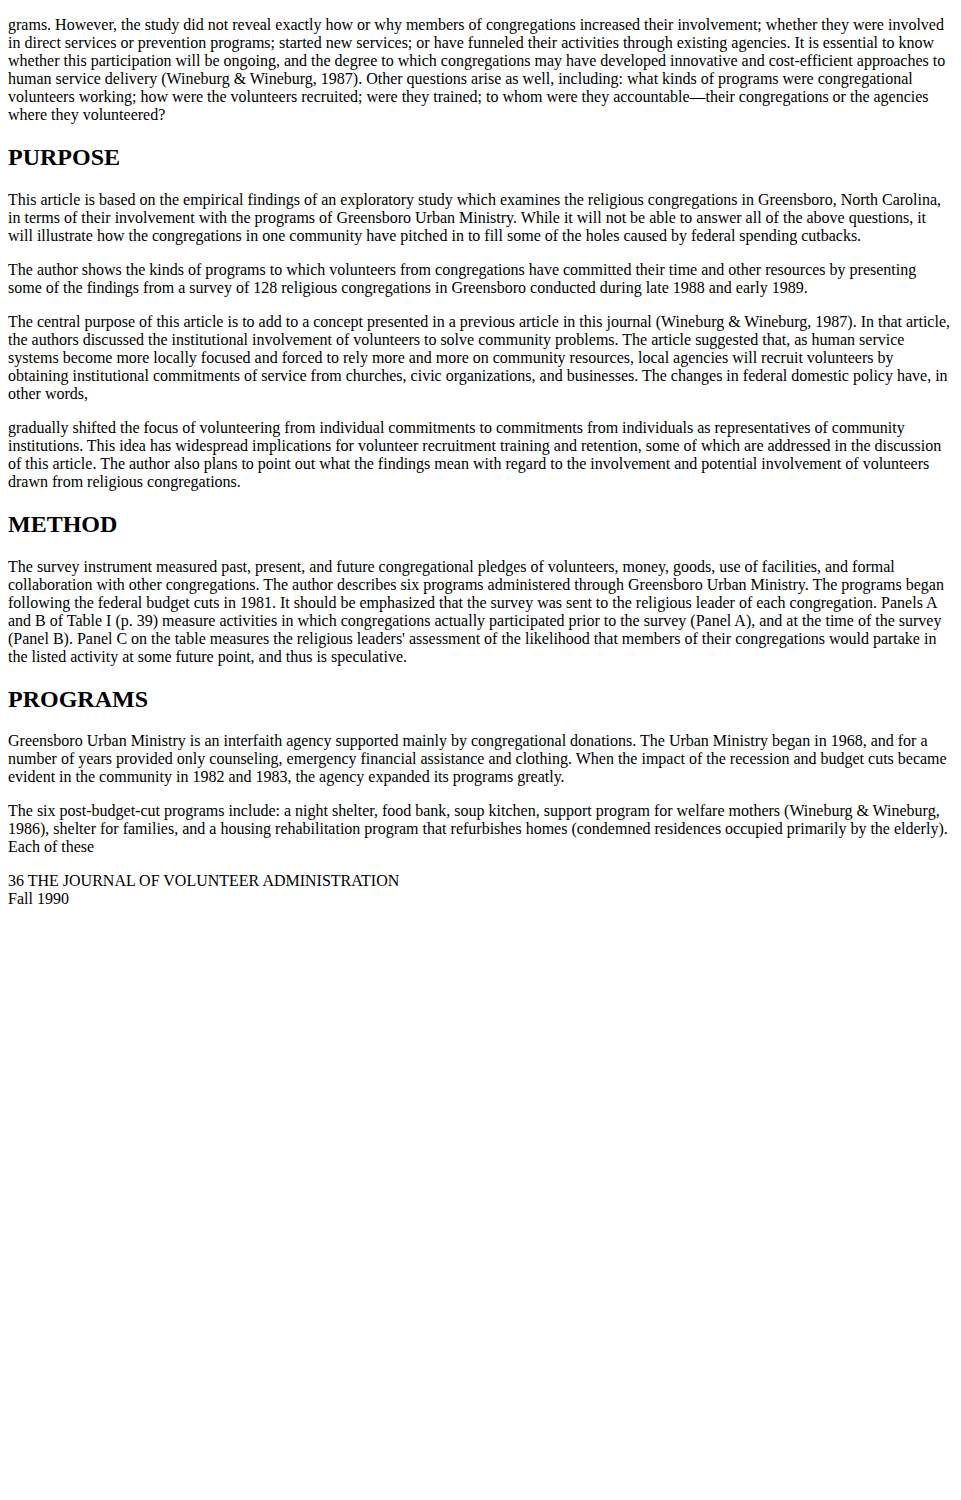grams. However, the study did not reveal exactly how or why members of congregations increased their involvement; whether they were involved in direct services or prevention programs; started new services; or have funneled their activities through existing agencies. It is essential to know whether this participation will be ongoing, and the degree to which congregations may have developed innovative and cost-efficient approaches to human service delivery (Wineburg & Wineburg, 1987). Other questions arise as well, including: what kinds of programs were congregational volunteers working; how were the volunteers recruited; were they trained; to whom were they accountable—their congregations or the agencies where they volunteered?
PURPOSE
This article is based on the empirical findings of an exploratory study which examines the religious congregations in Greensboro, North Carolina, in terms of their involvement with the programs of Greensboro Urban Ministry. While it will not be able to answer all of the above questions, it will illustrate how the congregations in one community have pitched in to fill some of the holes caused by federal spending cutbacks.
The author shows the kinds of programs to which volunteers from congregations have committed their time and other resources by presenting some of the findings from a survey of 128 religious congregations in Greensboro conducted during late 1988 and early 1989.
The central purpose of this article is to add to a concept presented in a previous article in this journal (Wineburg & Wineburg, 1987). In that article, the authors discussed the institutional involvement of volunteers to solve community problems. The article suggested that, as human service systems become more locally focused and forced to rely more and more on community resources, local agencies will recruit volunteers by obtaining institutional commitments of service from churches, civic organizations, and businesses. The changes in federal domestic policy have, in other words,
gradually shifted the focus of volunteering from individual commitments to commitments from individuals as representatives of community institutions. This idea has widespread implications for volunteer recruitment training and retention, some of which are addressed in the discussion of this article. The author also plans to point out what the findings mean with regard to the involvement and potential involvement of volunteers drawn from religious congregations.
METHOD
The survey instrument measured past, present, and future congregational pledges of volunteers, money, goods, use of facilities, and formal collaboration with other congregations. The author describes six programs administered through Greensboro Urban Ministry. The programs began following the federal budget cuts in 1981. It should be emphasized that the survey was sent to the religious leader of each congregation. Panels A and B of Table I (p. 39) measure activities in which congregations actually participated prior to the survey (Panel A), and at the time of the survey (Panel B). Panel C on the table measures the religious leaders' assessment of the likelihood that members of their congregations would partake in the listed activity at some future point, and thus is speculative.
PROGRAMS
Greensboro Urban Ministry is an interfaith agency supported mainly by congregational donations. The Urban Ministry began in 1968, and for a number of years provided only counseling, emergency financial assistance and clothing. When the impact of the recession and budget cuts became evident in the community in 1982 and 1983, the agency expanded its programs greatly.
The six post-budget-cut programs include: a night shelter, food bank, soup kitchen, support program for welfare mothers (Wineburg & Wineburg, 1986), shelter for families, and a housing rehabilitation program that refurbishes homes (condemned residences occupied primarily by the elderly). Each of these
36 THE JOURNAL OF VOLUNTEER ADMINISTRATION
Fall 1990